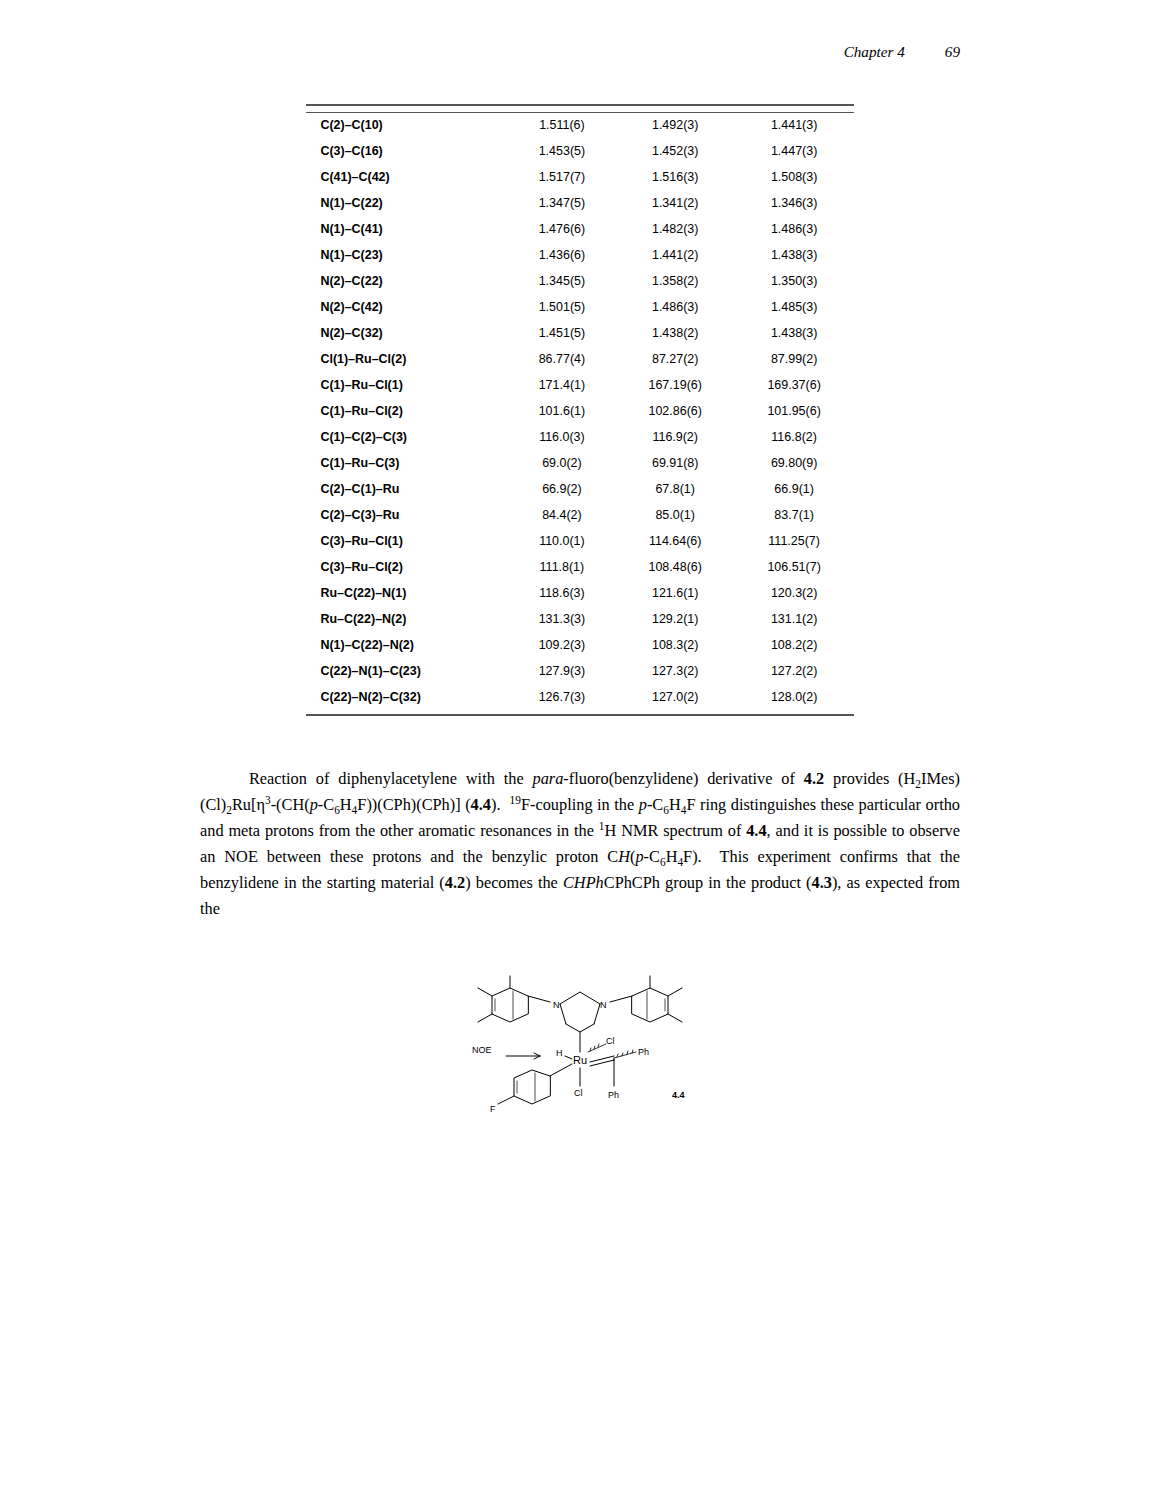Chapter 469
| C(2)–C(10) | 1.511(6) | 1.492(3) | 1.441(3) |
| C(3)–C(16) | 1.453(5) | 1.452(3) | 1.447(3) |
| C(41)–C(42) | 1.517(7) | 1.516(3) | 1.508(3) |
| N(1)–C(22) | 1.347(5) | 1.341(2) | 1.346(3) |
| N(1)–C(41) | 1.476(6) | 1.482(3) | 1.486(3) |
| N(1)–C(23) | 1.436(6) | 1.441(2) | 1.438(3) |
| N(2)–C(22) | 1.345(5) | 1.358(2) | 1.350(3) |
| N(2)–C(42) | 1.501(5) | 1.486(3) | 1.485(3) |
| N(2)–C(32) | 1.451(5) | 1.438(2) | 1.438(3) |
| Cl(1)–Ru–Cl(2) | 86.77(4) | 87.27(2) | 87.99(2) |
| C(1)–Ru–Cl(1) | 171.4(1) | 167.19(6) | 169.37(6) |
| C(1)–Ru–Cl(2) | 101.6(1) | 102.86(6) | 101.95(6) |
| C(1)–C(2)–C(3) | 116.0(3) | 116.9(2) | 116.8(2) |
| C(1)–Ru–C(3) | 69.0(2) | 69.91(8) | 69.80(9) |
| C(2)–C(1)–Ru | 66.9(2) | 67.8(1) | 66.9(1) |
| C(2)–C(3)–Ru | 84.4(2) | 85.0(1) | 83.7(1) |
| C(3)–Ru–Cl(1) | 110.0(1) | 114.64(6) | 111.25(7) |
| C(3)–Ru–Cl(2) | 111.8(1) | 108.48(6) | 106.51(7) |
| Ru–C(22)–N(1) | 118.6(3) | 121.6(1) | 120.3(2) |
| Ru–C(22)–N(2) | 131.3(3) | 129.2(1) | 131.1(2) |
| N(1)–C(22)–N(2) | 109.2(3) | 108.3(2) | 108.2(2) |
| C(22)–N(1)–C(23) | 127.9(3) | 127.3(2) | 127.2(2) |
| C(22)–N(2)–C(32) | 126.7(3) | 127.0(2) | 128.0(2) |
Reaction of diphenylacetylene with the para-fluoro(benzylidene) derivative of 4.2 provides (H2IMes)(Cl)2Ru[η3-(CH(p-C6H4F))(CPh)(CPh)] (4.4). 19F-coupling in the p-C6H4F ring distinguishes these particular ortho and meta protons from the other aromatic resonances in the 1H NMR spectrum of 4.4, and it is possible to observe an NOE between these protons and the benzylic proton CH(p-C6H4F). This experiment confirms that the benzylidene in the starting material (4.2) becomes the CHPh CPhCPh group in the product (4.3), as expected from the
N N Ru Cl Cl H F Ph Ph NOE 4.4